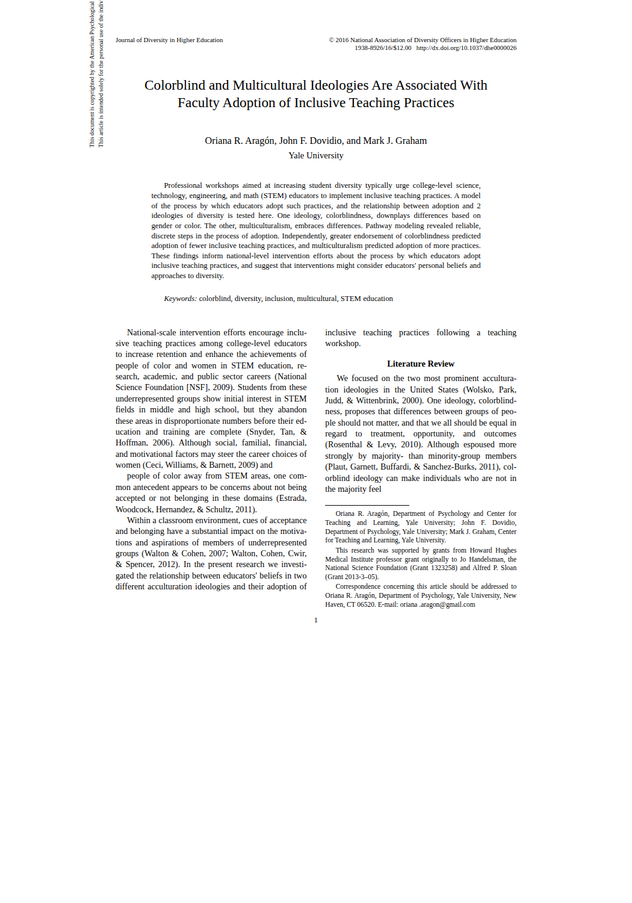This document is copyrighted by the American Psychological Association or one of its allied publishers. This article is intended solely for the personal use of the individual user and is not to be disseminated broadly.
Journal of Diversity in Higher Education
© 2016 National Association of Diversity Officers in Higher Education
1938-8926/16/$12.00 http://dx.doi.org/10.1037/dhe0000026
Colorblind and Multicultural Ideologies Are Associated With
Faculty Adoption of Inclusive Teaching Practices
Oriana R. Aragón, John F. Dovidio, and Mark J. Graham
Yale University
Professional workshops aimed at increasing student diversity typically urge college-level science, technology, engineering, and math (STEM) educators to implement inclusive teaching practices. A model of the process by which educators adopt such practices, and the relationship between adoption and 2 ideologies of diversity is tested here. One ideology, colorblindness, downplays differences based on gender or color. The other, multiculturalism, embraces differences. Pathway modeling revealed reliable, discrete steps in the process of adoption. Independently, greater endorsement of colorblindness predicted adoption of fewer inclusive teaching practices, and multiculturalism predicted adoption of more practices. These findings inform national-level intervention efforts about the process by which educators adopt inclusive teaching practices, and suggest that interventions might consider educators' personal beliefs and approaches to diversity.
Keywords: colorblind, diversity, inclusion, multicultural, STEM education
National-scale intervention efforts encourage inclusive teaching practices among college-level educators to increase retention and enhance the achievements of people of color and women in STEM education, research, academic, and public sector careers (National Science Foundation [NSF], 2009). Students from these underrepresented groups show initial interest in STEM fields in middle and high school, but they abandon these areas in disproportionate numbers before their education and training are complete (Snyder, Tan, & Hoffman, 2006). Although social, familial, financial, and motivational factors may steer the career choices of women (Ceci, Williams, & Barnett, 2009) and
people of color away from STEM areas, one common antecedent appears to be concerns about not being accepted or not belonging in these domains (Estrada, Woodcock, Hernandez, & Schultz, 2011).
Within a classroom environment, cues of acceptance and belonging have a substantial impact on the motivations and aspirations of members of underrepresented groups (Walton & Cohen, 2007; Walton, Cohen, Cwir, & Spencer, 2012). In the present research we investigated the relationship between educators' beliefs in two different acculturation ideologies and their adoption of inclusive teaching practices following a teaching workshop.
Literature Review
We focused on the two most prominent acculturation ideologies in the United States (Wolsko, Park, Judd, & Wittenbrink, 2000). One ideology, colorblindness, proposes that differences between groups of people should not matter, and that we all should be equal in regard to treatment, opportunity, and outcomes (Rosenthal & Levy, 2010). Although espoused more strongly by majority- than minority-group members (Plaut, Garnett, Buffardi, & Sanchez-Burks, 2011), colorblind ideology can make individuals who are not in the majority feel
Oriana R. Aragón, Department of Psychology and Center for Teaching and Learning, Yale University; John F. Dovidio, Department of Psychology, Yale University; Mark J. Graham, Center for Teaching and Learning, Yale University.
This research was supported by grants from Howard Hughes Medical Institute professor grant originally to Jo Handelsman, the National Science Foundation (Grant 1323258) and Alfred P. Sloan (Grant 2013-3–05).
Correspondence concerning this article should be addressed to Oriana R. Aragón, Department of Psychology, Yale University, New Haven, CT 06520. E-mail: oriana .aragon@gmail.com
1